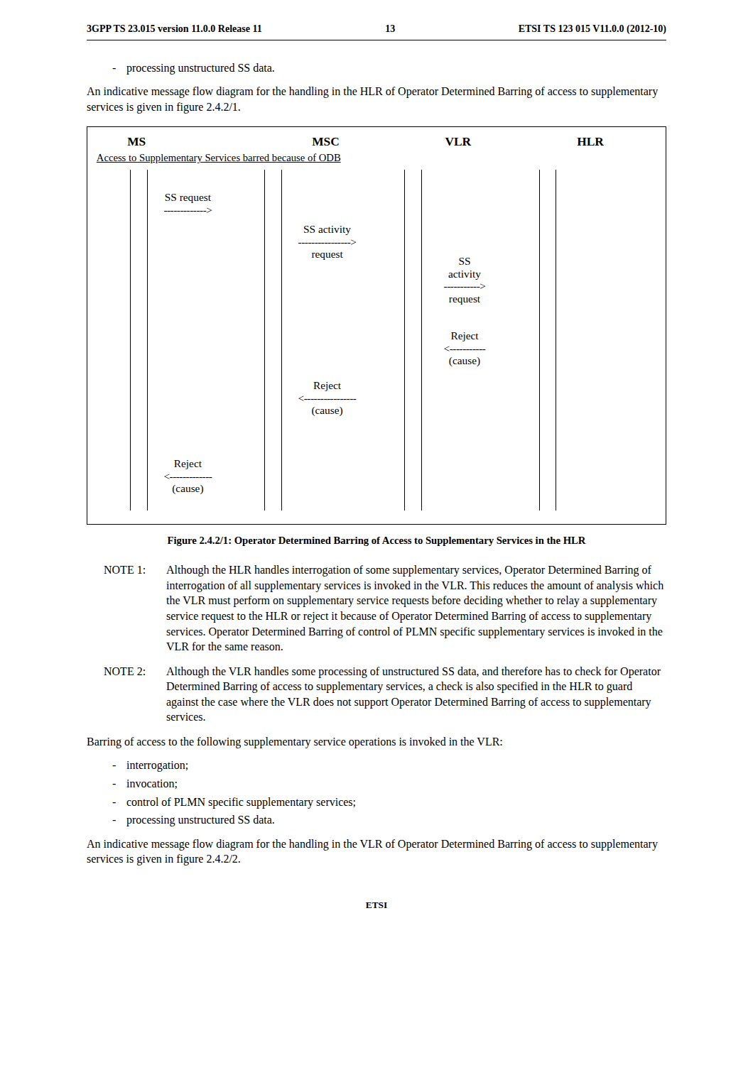3GPP TS 23.015 version 11.0.0 Release 11 13 ETSI TS 123 015 V11.0.0 (2012-10)
processing unstructured SS data.
An indicative message flow diagram for the handling in the HLR of Operator Determined Barring of access to supplementary services is given in figure 2.4.2/1.
MS MSC VLR HLR
Access to Supplementary Services barred because of ODB
SS request
------------->
SS activity
---------------->
request
SS
activity
----------->
request
Reject
<-----------
(cause)
Reject
<----------------
(cause)
Reject
<-------------
(cause)
Figure 2.4.2/1: Operator Determined Barring of Access to Supplementary Services in the HLR
NOTE 1:
Although the HLR handles interrogation of some supplementary services, Operator Determined Barring of interrogation of all supplementary services is invoked in the VLR. This reduces the amount of analysis which the VLR must perform on supplementary service requests before deciding whether to relay a supplementary service request to the HLR or reject it because of Operator Determined Barring of access to supplementary services. Operator Determined Barring of control of PLMN specific supplementary services is invoked in the VLR for the same reason.
NOTE 2:
Although the VLR handles some processing of unstructured SS data, and therefore has to check for Operator Determined Barring of access to supplementary services, a check is also specified in the HLR to guard against the case where the VLR does not support Operator Determined Barring of access to supplementary services.
Barring of access to the following supplementary service operations is invoked in the VLR:
interrogation;
invocation;
control of PLMN specific supplementary services;
processing unstructured SS data.
An indicative message flow diagram for the handling in the VLR of Operator Determined Barring of access to supplementary services is given in figure 2.4.2/2.
ETSI